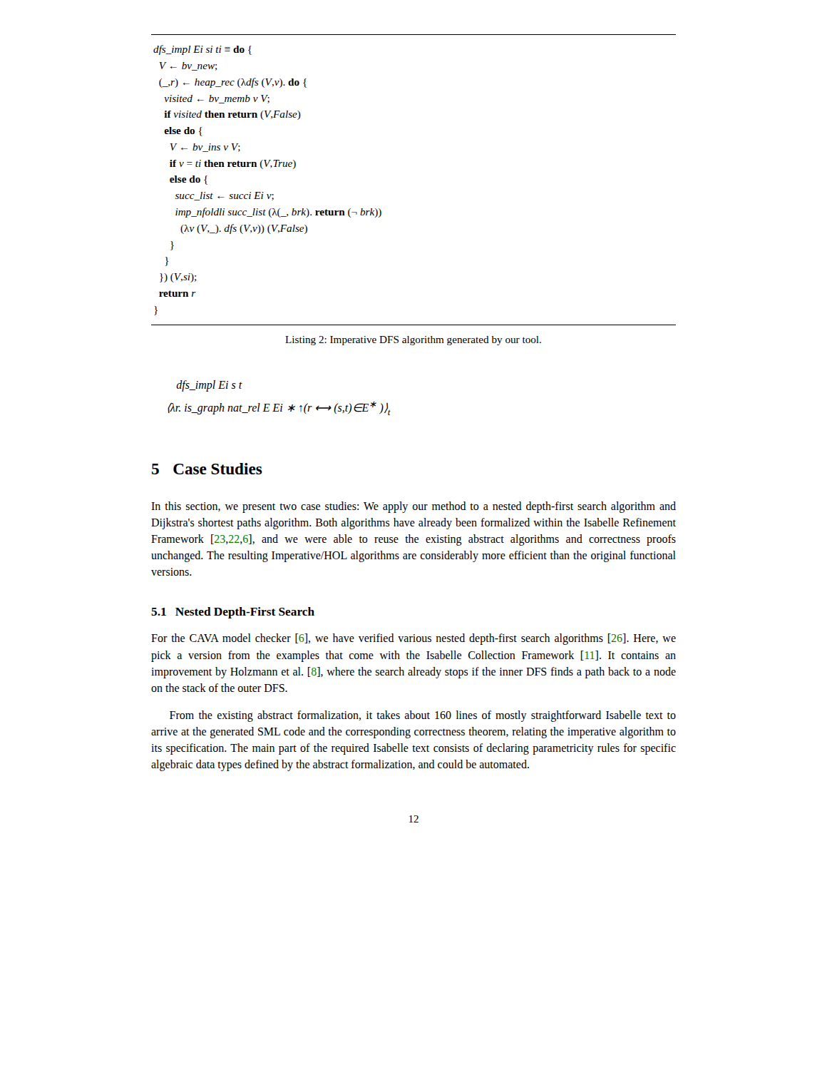dfs_impl Ei si ti ≡ do {
  V ← bv_new;
  (_,r) ← heap_rec (λdfs (V,v). do {
    visited ← bv_memb v V;
    if visited then return (V,False)
    else do {
      V ← bv_ins v V;
      if v = ti then return (V,True)
      else do {
        succ_list ← succi Ei v;
        imp_nfoldli succ_list (λ(_, brk). return (¬ brk))
          (λv (V,_). dfs (V,v)) (V,False)
      }
    }
  }) (V,si);
  return r
}
Listing 2: Imperative DFS algorithm generated by our tool.
dfs_impl Ei s t
⟨λr. is_graph nat_rel E Ei ∗ ↑(r ⟷ (s,t)∈E∗ )⟩t
5 Case Studies
In this section, we present two case studies: We apply our method to a nested depth-first search algorithm and Dijkstra's shortest paths algorithm. Both algorithms have already been formalized within the Isabelle Refinement Framework [23,22,6], and we were able to reuse the existing abstract algorithms and correctness proofs unchanged. The resulting Imperative/HOL algorithms are considerably more efficient than the original functional versions.
5.1 Nested Depth-First Search
For the CAVA model checker [6], we have verified various nested depth-first search algorithms [26]. Here, we pick a version from the examples that come with the Isabelle Collection Framework [11]. It contains an improvement by Holzmann et al. [8], where the search already stops if the inner DFS finds a path back to a node on the stack of the outer DFS.
From the existing abstract formalization, it takes about 160 lines of mostly straightforward Isabelle text to arrive at the generated SML code and the corresponding correctness theorem, relating the imperative algorithm to its specification. The main part of the required Isabelle text consists of declaring parametricity rules for specific algebraic data types defined by the abstract formalization, and could be automated.
12